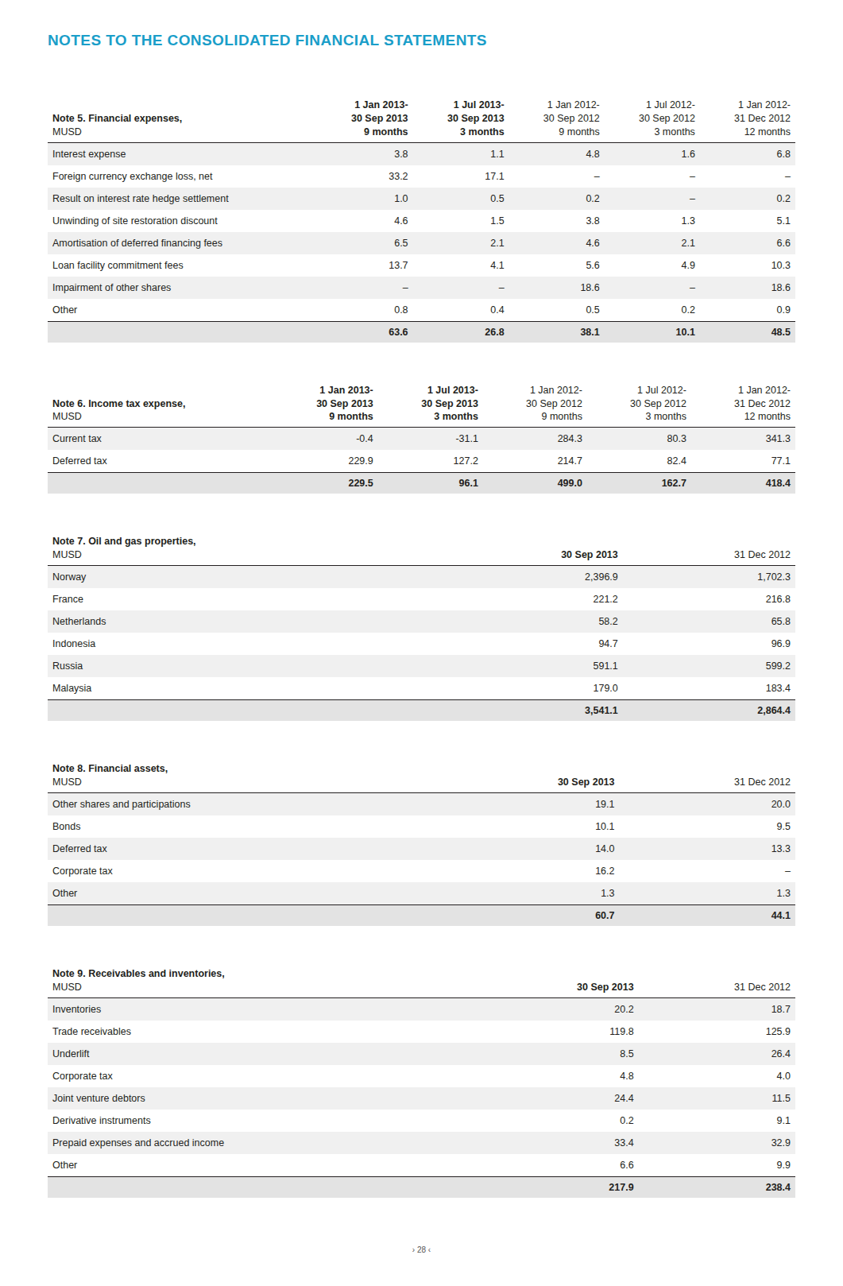Notes to the Consolidated Financial Statements
| Note 5. Financial expenses, MUSD | 1 Jan 2013- 30 Sep 2013 9 months | 1 Jul 2013- 30 Sep 2013 3 months | 1 Jan 2012- 30 Sep 2012 9 months | 1 Jul 2012- 30 Sep 2012 3 months | 1 Jan 2012- 31 Dec 2012 12 months |
| --- | --- | --- | --- | --- | --- |
| Interest expense | 3.8 | 1.1 | 4.8 | 1.6 | 6.8 |
| Foreign currency exchange loss, net | 33.2 | 17.1 | – | – | – |
| Result on interest rate hedge settlement | 1.0 | 0.5 | 0.2 | – | 0.2 |
| Unwinding of site restoration discount | 4.6 | 1.5 | 3.8 | 1.3 | 5.1 |
| Amortisation of deferred financing fees | 6.5 | 2.1 | 4.6 | 2.1 | 6.6 |
| Loan facility commitment fees | 13.7 | 4.1 | 5.6 | 4.9 | 10.3 |
| Impairment of other shares | – | – | 18.6 | – | 18.6 |
| Other | 0.8 | 0.4 | 0.5 | 0.2 | 0.9 |
| | 63.6 | 26.8 | 38.1 | 10.1 | 48.5 |
| Note 6. Income tax expense, MUSD | 1 Jan 2013- 30 Sep 2013 9 months | 1 Jul 2013- 30 Sep 2013 3 months | 1 Jan 2012- 30 Sep 2012 9 months | 1 Jul 2012- 30 Sep 2012 3 months | 1 Jan 2012- 31 Dec 2012 12 months |
| --- | --- | --- | --- | --- | --- |
| Current tax | -0.4 | -31.1 | 284.3 | 80.3 | 341.3 |
| Deferred tax | 229.9 | 127.2 | 214.7 | 82.4 | 77.1 |
| | 229.5 | 96.1 | 499.0 | 162.7 | 418.4 |
| Note 7. Oil and gas properties, MUSD | 30 Sep 2013 | 31 Dec 2012 |
| --- | --- | --- |
| Norway | 2,396.9 | 1,702.3 |
| France | 221.2 | 216.8 |
| Netherlands | 58.2 | 65.8 |
| Indonesia | 94.7 | 96.9 |
| Russia | 591.1 | 599.2 |
| Malaysia | 179.0 | 183.4 |
| | 3,541.1 | 2,864.4 |
| Note 8. Financial assets, MUSD | 30 Sep 2013 | 31 Dec 2012 |
| --- | --- | --- |
| Other shares and participations | 19.1 | 20.0 |
| Bonds | 10.1 | 9.5 |
| Deferred tax | 14.0 | 13.3 |
| Corporate tax | 16.2 | – |
| Other | 1.3 | 1.3 |
| | 60.7 | 44.1 |
| Note 9. Receivables and inventories, MUSD | 30 Sep 2013 | 31 Dec 2012 |
| --- | --- | --- |
| Inventories | 20.2 | 18.7 |
| Trade receivables | 119.8 | 125.9 |
| Underlift | 8.5 | 26.4 |
| Corporate tax | 4.8 | 4.0 |
| Joint venture debtors | 24.4 | 11.5 |
| Derivative instruments | 0.2 | 9.1 |
| Prepaid expenses and accrued income | 33.4 | 32.9 |
| Other | 6.6 | 9.9 |
| | 217.9 | 238.4 |
› 28 ‹